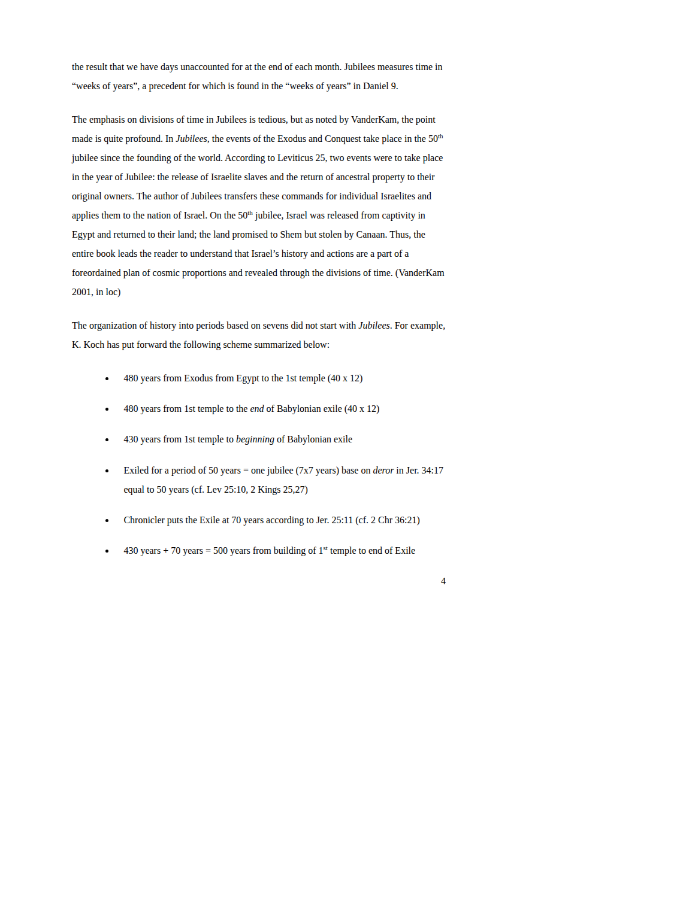the result that we have days unaccounted for at the end of each month. Jubilees measures time in “weeks of years”, a precedent for which is found in the “weeks of years” in Daniel 9.
The emphasis on divisions of time in Jubilees is tedious, but as noted by VanderKam, the point made is quite profound. In Jubilees, the events of the Exodus and Conquest take place in the 50th jubilee since the founding of the world. According to Leviticus 25, two events were to take place in the year of Jubilee: the release of Israelite slaves and the return of ancestral property to their original owners. The author of Jubilees transfers these commands for individual Israelites and applies them to the nation of Israel. On the 50th jubilee, Israel was released from captivity in Egypt and returned to their land; the land promised to Shem but stolen by Canaan. Thus, the entire book leads the reader to understand that Israel’s history and actions are a part of a foreordained plan of cosmic proportions and revealed through the divisions of time. (VanderKam 2001, in loc)
The organization of history into periods based on sevens did not start with Jubilees. For example, K. Koch has put forward the following scheme summarized below:
480 years from Exodus from Egypt to the 1st temple (40 x 12)
480 years from 1st temple to the end of Babylonian exile (40 x 12)
430 years from 1st temple to beginning of Babylonian exile
Exiled for a period of 50 years = one jubilee (7x7 years) base on deror in Jer. 34:17 equal to 50 years (cf. Lev 25:10, 2 Kings 25,27)
Chronicler puts the Exile at 70 years according to Jer. 25:11 (cf. 2 Chr 36:21)
430 years + 70 years = 500 years from building of 1st temple to end of Exile
4